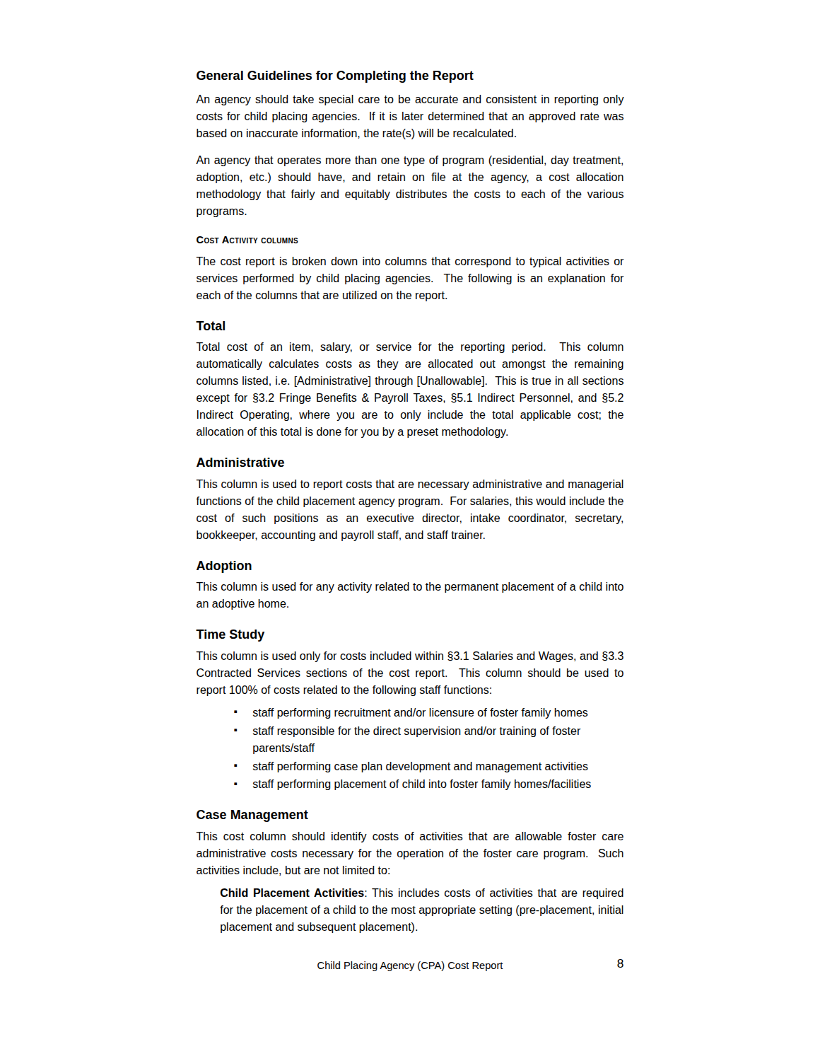General Guidelines for Completing the Report
An agency should take special care to be accurate and consistent in reporting only costs for child placing agencies. If it is later determined that an approved rate was based on inaccurate information, the rate(s) will be recalculated.
An agency that operates more than one type of program (residential, day treatment, adoption, etc.) should have, and retain on file at the agency, a cost allocation methodology that fairly and equitably distributes the costs to each of the various programs.
Cost Activity columns
The cost report is broken down into columns that correspond to typical activities or services performed by child placing agencies. The following is an explanation for each of the columns that are utilized on the report.
Total
Total cost of an item, salary, or service for the reporting period. This column automatically calculates costs as they are allocated out amongst the remaining columns listed, i.e. [Administrative] through [Unallowable]. This is true in all sections except for §3.2 Fringe Benefits & Payroll Taxes, §5.1 Indirect Personnel, and §5.2 Indirect Operating, where you are to only include the total applicable cost; the allocation of this total is done for you by a preset methodology.
Administrative
This column is used to report costs that are necessary administrative and managerial functions of the child placement agency program. For salaries, this would include the cost of such positions as an executive director, intake coordinator, secretary, bookkeeper, accounting and payroll staff, and staff trainer.
Adoption
This column is used for any activity related to the permanent placement of a child into an adoptive home.
Time Study
This column is used only for costs included within §3.1 Salaries and Wages, and §3.3 Contracted Services sections of the cost report. This column should be used to report 100% of costs related to the following staff functions:
staff performing recruitment and/or licensure of foster family homes
staff responsible for the direct supervision and/or training of foster parents/staff
staff performing case plan development and management activities
staff performing placement of child into foster family homes/facilities
Case Management
This cost column should identify costs of activities that are allowable foster care administrative costs necessary for the operation of the foster care program. Such activities include, but are not limited to:
Child Placement Activities: This includes costs of activities that are required for the placement of a child to the most appropriate setting (pre-placement, initial placement and subsequent placement).
Child Placing Agency (CPA) Cost Report
8